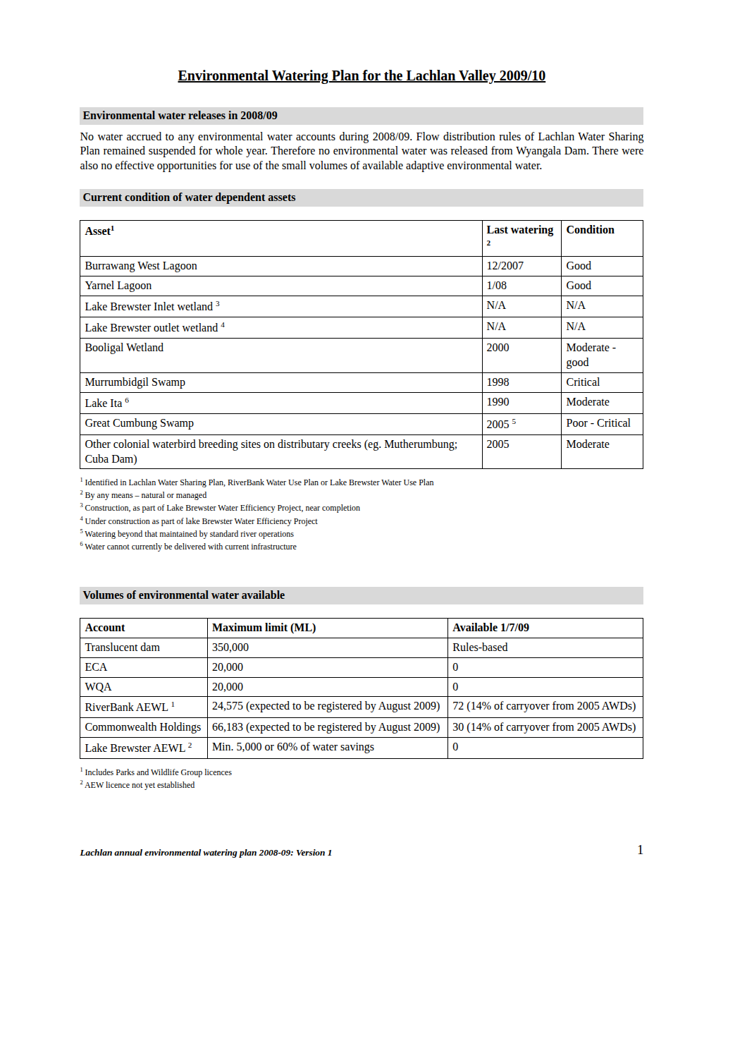Environmental Watering Plan for the Lachlan Valley 2009/10
Environmental water releases in 2008/09
No water accrued to any environmental water accounts during 2008/09. Flow distribution rules of Lachlan Water Sharing Plan remained suspended for whole year. Therefore no environmental water was released from Wyangala Dam. There were also no effective opportunities for use of the small volumes of available adaptive environmental water.
Current condition of water dependent assets
| Asset 1 | Last watering 2 | Condition |
| --- | --- | --- |
| Burrawang West Lagoon | 12/2007 | Good |
| Yarnel Lagoon | 1/08 | Good |
| Lake Brewster Inlet wetland 3 | N/A | N/A |
| Lake Brewster outlet wetland 4 | N/A | N/A |
| Booligal Wetland | 2000 | Moderate - good |
| Murrumbidgil Swamp | 1998 | Critical |
| Lake Ita 6 | 1990 | Moderate |
| Great Cumbung Swamp | 2005 5 | Poor - Critical |
| Other colonial waterbird breeding sites on distributary creeks (eg. Mutherumbung; Cuba Dam) | 2005 | Moderate |
1 Identified in Lachlan Water Sharing Plan, RiverBank Water Use Plan or Lake Brewster Water Use Plan
2 By any means – natural or managed
3 Construction, as part of Lake Brewster Water Efficiency Project, near completion
4 Under construction as part of lake Brewster Water Efficiency Project
5 Watering beyond that maintained by standard river operations
6 Water cannot currently be delivered with current infrastructure
Volumes of environmental water available
| Account | Maximum limit (ML) | Available 1/7/09 |
| --- | --- | --- |
| Translucent dam | 350,000 | Rules-based |
| ECA | 20,000 | 0 |
| WQA | 20,000 | 0 |
| RiverBank AEWL 1 | 24,575 (expected to be registered by August 2009) | 72 (14% of carryover from 2005 AWDs) |
| Commonwealth Holdings | 66,183 (expected to be registered by August 2009) | 30 (14% of carryover from 2005 AWDs) |
| Lake Brewster AEWL 2 | Min. 5,000 or 60% of water savings | 0 |
1 Includes Parks and Wildlife Group licences
2 AEW licence not yet established
Lachlan annual environmental watering plan 2008-09: Version 1 1